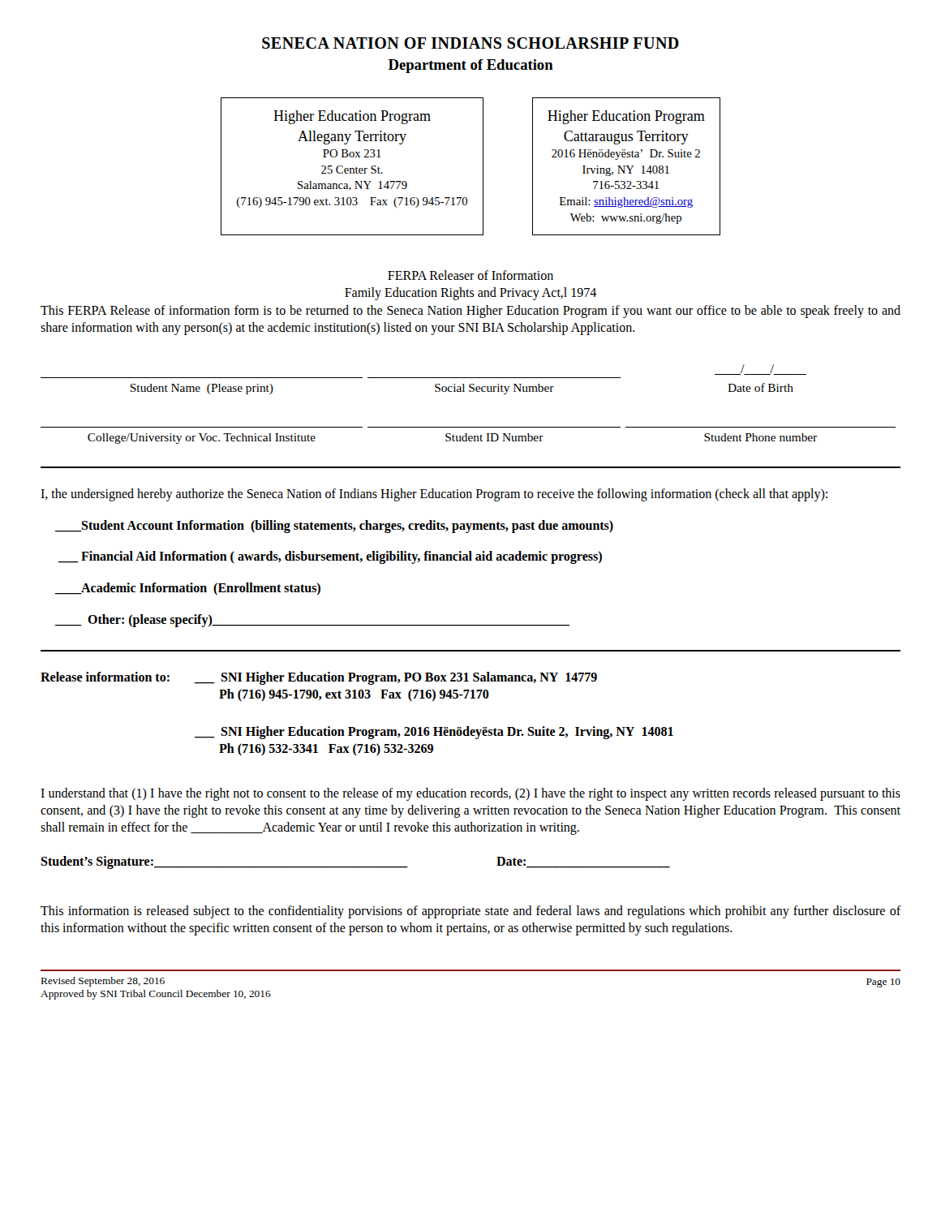SENECA NATION OF INDIANS SCHOLARSHIP FUND
Department of Education
Higher Education Program
Allegany Territory
PO Box 231
25 Center St.
Salamanca, NY 14779
(716) 945-1790 ext. 3103 Fax (716) 945-7170
Higher Education Program
Cattaraugus Territory
2016 Hënödeyësta’ Dr. Suite 2
Irving, NY 14081
716-532-3341
Email: snihighered@sni.org
Web: www.sni.org/hep
FERPA Releaser of Information
Family Education Rights and Privacy Act,l 1974
This FERPA Release of information form is to be returned to the Seneca Nation Higher Education Program if you want our office to be able to speak freely to and share information with any person(s) at the acdemic institution(s) listed on your SNI BIA Scholarship Application.
| Student Name (Please print) | Social Security Number | ____/____/_____ Date of Birth |
| College/University or Voc. Technical Institute | Student ID Number | Student Phone number |
I, the undersigned hereby authorize the Seneca Nation of Indians Higher Education Program to receive the following information (check all that apply):
____Student Account Information (billing statements, charges, credits, payments, past due amounts)
___ Financial Aid Information ( awards, disbursement, eligibility, financial aid academic progress)
____Academic Information (Enrollment status)
____ Other: (please specify)_______________________________________________________
Release information to:
___ SNI Higher Education Program, PO Box 231 Salamanca, NY 14779 Ph (716) 945-1790, ext 3103 Fax (716) 945-7170
___ SNI Higher Education Program, 2016 Hënödeyësta Dr. Suite 2, Irving, NY 14081 Ph (716) 532-3341 Fax (716) 532-3269
I understand that (1) I have the right not to consent to the release of my education records, (2) I have the right to inspect any written records released pursuant to this consent, and (3) I have the right to revoke this consent at any time by delivering a written revocation to the Seneca Nation Higher Education Program. This consent shall remain in effect for the ___________Academic Year or until I revoke this authorization in writing.
Student’s Signature:_______________________________________Date:______________________
This information is released subject to the confidentiality porvisions of appropriate state and federal laws and regulations which prohibit any further disclosure of this information without the specific written consent of the person to whom it pertains, or as otherwise permitted by such regulations.
Revised September 28, 2016
Approved by SNI Tribal Council December 10, 2016
Page 10